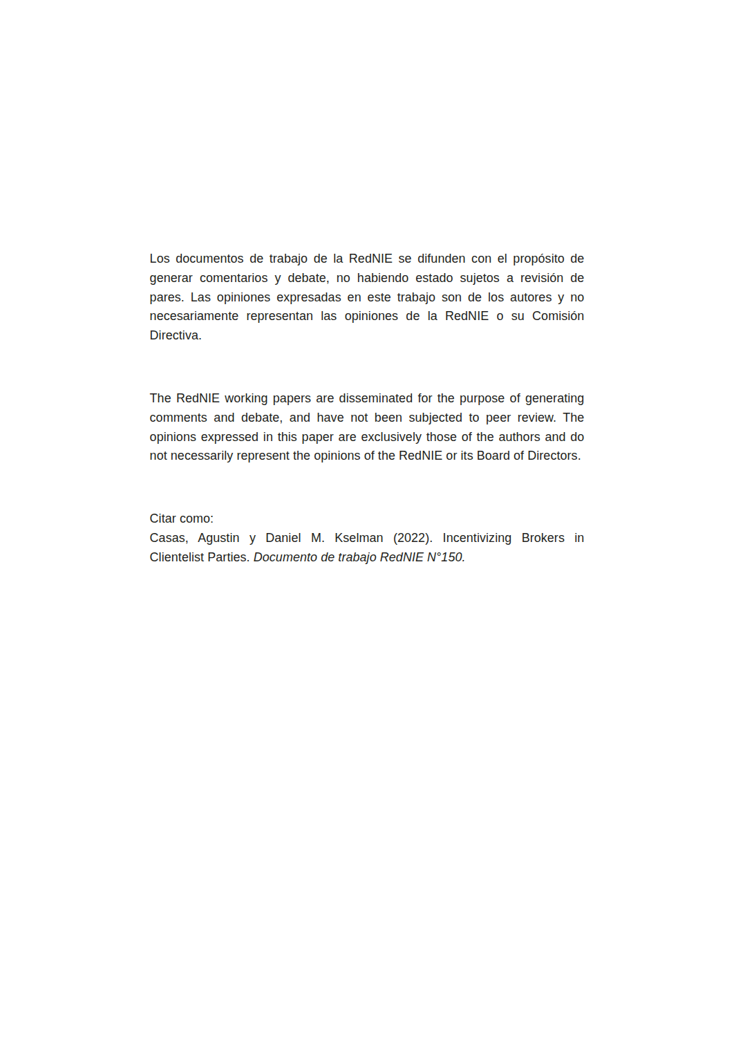Los documentos de trabajo de la RedNIE se difunden con el propósito de generar comentarios y debate, no habiendo estado sujetos a revisión de pares. Las opiniones expresadas en este trabajo son de los autores y no necesariamente representan las opiniones de la RedNIE o su Comisión Directiva.
The RedNIE working papers are disseminated for the purpose of generating comments and debate, and have not been subjected to peer review. The opinions expressed in this paper are exclusively those of the authors and do not necessarily represent the opinions of the RedNIE or its Board of Directors.
Citar como:
Casas, Agustin y Daniel M. Kselman (2022). Incentivizing Brokers in Clientelist Parties. Documento de trabajo RedNIE N°150.